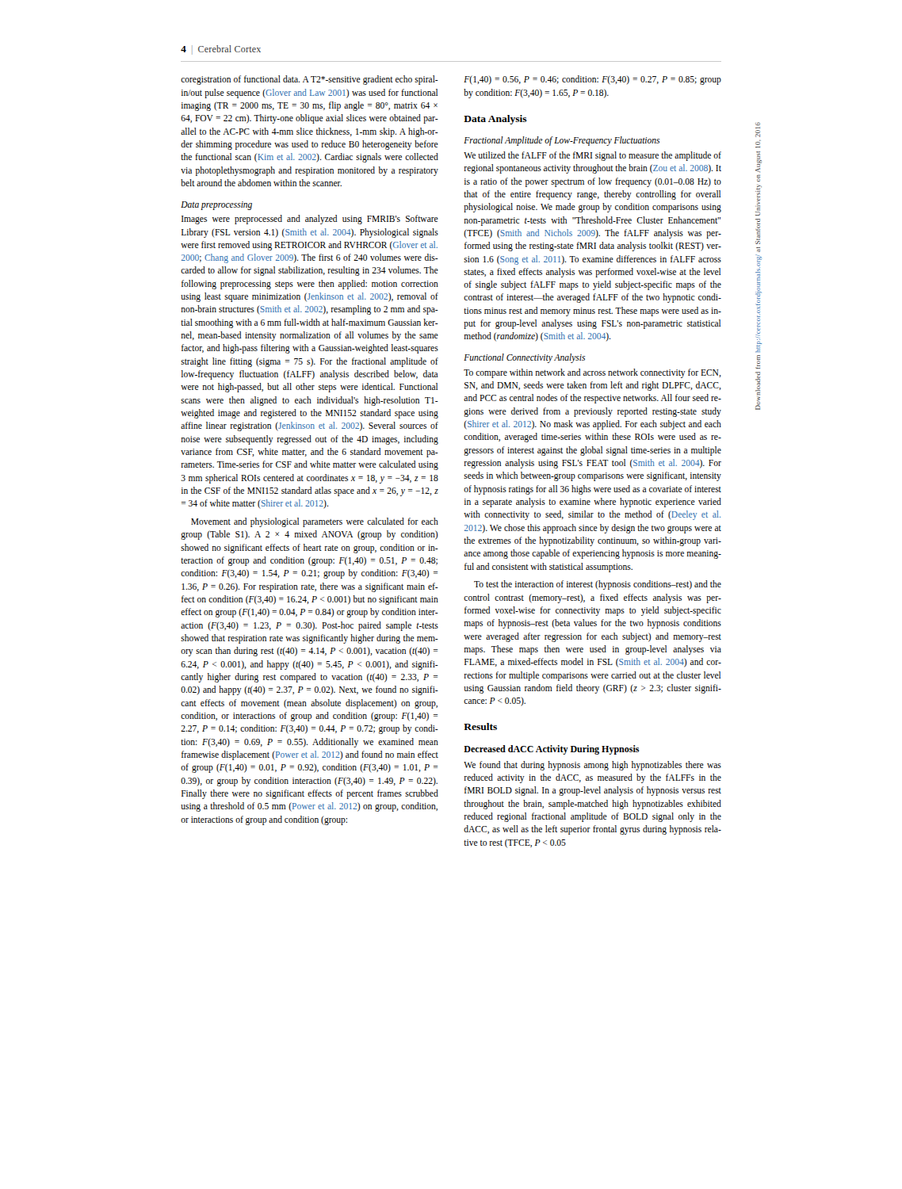4|Cerebral Cortex
Downloaded from http://cercor.oxfordjournals.org/ at Stanford University on August 10, 2016
coregistration of functional data. A T2*-sensitive gradient echo spiral-in/out pulse sequence (Glover and Law 2001) was used for functional imaging (TR = 2000 ms, TE = 30 ms, flip angle = 80°, matrix 64 × 64, FOV = 22 cm). Thirty-one oblique axial slices were obtained parallel to the AC-PC with 4-mm slice thickness, 1-mm skip. A high-order shimming procedure was used to reduce B0 heterogeneity before the functional scan (Kim et al. 2002). Cardiac signals were collected via photoplethysmograph and respiration monitored by a respiratory belt around the abdomen within the scanner.
Data preprocessing
Images were preprocessed and analyzed using FMRIB's Software Library (FSL version 4.1) (Smith et al. 2004). Physiological signals were first removed using RETROICOR and RVHRCOR (Glover et al. 2000; Chang and Glover 2009). The first 6 of 240 volumes were discarded to allow for signal stabilization, resulting in 234 volumes. The following preprocessing steps were then applied: motion correction using least square minimization (Jenkinson et al. 2002), removal of non-brain structures (Smith et al. 2002), resampling to 2 mm and spatial smoothing with a 6 mm full-width at half-maximum Gaussian kernel, mean-based intensity normalization of all volumes by the same factor, and high-pass filtering with a Gaussian-weighted least-squares straight line fitting (sigma = 75 s). For the fractional amplitude of low-frequency fluctuation (fALFF) analysis described below, data were not high-passed, but all other steps were identical. Functional scans were then aligned to each individual's high-resolution T1-weighted image and registered to the MNI152 standard space using affine linear registration (Jenkinson et al. 2002). Several sources of noise were subsequently regressed out of the 4D images, including variance from CSF, white matter, and the 6 standard movement parameters. Time-series for CSF and white matter were calculated using 3 mm spherical ROIs centered at coordinates x = 18, y = −34, z = 18 in the CSF of the MNI152 standard atlas space and x = 26, y = −12, z = 34 of white matter (Shirer et al. 2012).
Movement and physiological parameters were calculated for each group (Table S1). A 2 × 4 mixed ANOVA (group by condition) showed no significant effects of heart rate on group, condition or interaction of group and condition (group: F(1,40) = 0.51, P = 0.48; condition: F(3,40) = 1.54, P = 0.21; group by condition: F(3,40) = 1.36, P = 0.26). For respiration rate, there was a significant main effect on condition (F(3,40) = 16.24, P < 0.001) but no significant main effect on group (F(1,40) = 0.04, P = 0.84) or group by condition interaction (F(3,40) = 1.23, P = 0.30). Post-hoc paired sample t-tests showed that respiration rate was significantly higher during the memory scan than during rest (t(40) = 4.14, P < 0.001), vacation (t(40) = 6.24, P < 0.001), and happy (t(40) = 5.45, P < 0.001), and significantly higher during rest compared to vacation (t(40) = 2.33, P = 0.02) and happy (t(40) = 2.37, P = 0.02). Next, we found no significant effects of movement (mean absolute displacement) on group, condition, or interactions of group and condition (group: F(1,40) = 2.27, P = 0.14; condition: F(3,40) = 0.44, P = 0.72; group by condition: F(3,40) = 0.69, P = 0.55). Additionally we examined mean framewise displacement (Power et al. 2012) and found no main effect of group (F(1,40) = 0.01, P = 0.92), condition (F(3,40) = 1.01, P = 0.39), or group by condition interaction (F(3,40) = 1.49, P = 0.22). Finally there were no significant effects of percent frames scrubbed using a threshold of 0.5 mm (Power et al. 2012) on group, condition, or interactions of group and condition (group:
F(1,40) = 0.56, P = 0.46; condition: F(3,40) = 0.27, P = 0.85; group by condition: F(3,40) = 1.65, P = 0.18).
Data Analysis
Fractional Amplitude of Low-Frequency Fluctuations
We utilized the fALFF of the fMRI signal to measure the amplitude of regional spontaneous activity throughout the brain (Zou et al. 2008). It is a ratio of the power spectrum of low frequency (0.01–0.08 Hz) to that of the entire frequency range, thereby controlling for overall physiological noise. We made group by condition comparisons using non-parametric t-tests with "Threshold-Free Cluster Enhancement" (TFCE) (Smith and Nichols 2009). The fALFF analysis was performed using the resting-state fMRI data analysis toolkit (REST) version 1.6 (Song et al. 2011). To examine differences in fALFF across states, a fixed effects analysis was performed voxel-wise at the level of single subject fALFF maps to yield subject-specific maps of the contrast of interest—the averaged fALFF of the two hypnotic conditions minus rest and memory minus rest. These maps were used as input for group-level analyses using FSL's non-parametric statistical method (randomize) (Smith et al. 2004).
Functional Connectivity Analysis
To compare within network and across network connectivity for ECN, SN, and DMN, seeds were taken from left and right DLPFC, dACC, and PCC as central nodes of the respective networks. All four seed regions were derived from a previously reported resting-state study (Shirer et al. 2012). No mask was applied. For each subject and each condition, averaged time-series within these ROIs were used as regressors of interest against the global signal time-series in a multiple regression analysis using FSL's FEAT tool (Smith et al. 2004). For seeds in which between-group comparisons were significant, intensity of hypnosis ratings for all 36 highs were used as a covariate of interest in a separate analysis to examine where hypnotic experience varied with connectivity to seed, similar to the method of (Deeley et al. 2012). We chose this approach since by design the two groups were at the extremes of the hypnotizability continuum, so within-group variance among those capable of experiencing hypnosis is more meaningful and consistent with statistical assumptions.
To test the interaction of interest (hypnosis conditions–rest) and the control contrast (memory–rest), a fixed effects analysis was performed voxel-wise for connectivity maps to yield subject-specific maps of hypnosis–rest (beta values for the two hypnosis conditions were averaged after regression for each subject) and memory–rest maps. These maps then were used in group-level analyses via FLAME, a mixed-effects model in FSL (Smith et al. 2004) and corrections for multiple comparisons were carried out at the cluster level using Gaussian random field theory (GRF) (z > 2.3; cluster significance: P < 0.05).
Results
Decreased dACC Activity During Hypnosis
We found that during hypnosis among high hypnotizables there was reduced activity in the dACC, as measured by the fALFFs in the fMRI BOLD signal. In a group-level analysis of hypnosis versus rest throughout the brain, sample-matched high hypnotizables exhibited reduced regional fractional amplitude of BOLD signal only in the dACC, as well as the left superior frontal gyrus during hypnosis relative to rest (TFCE, P < 0.05